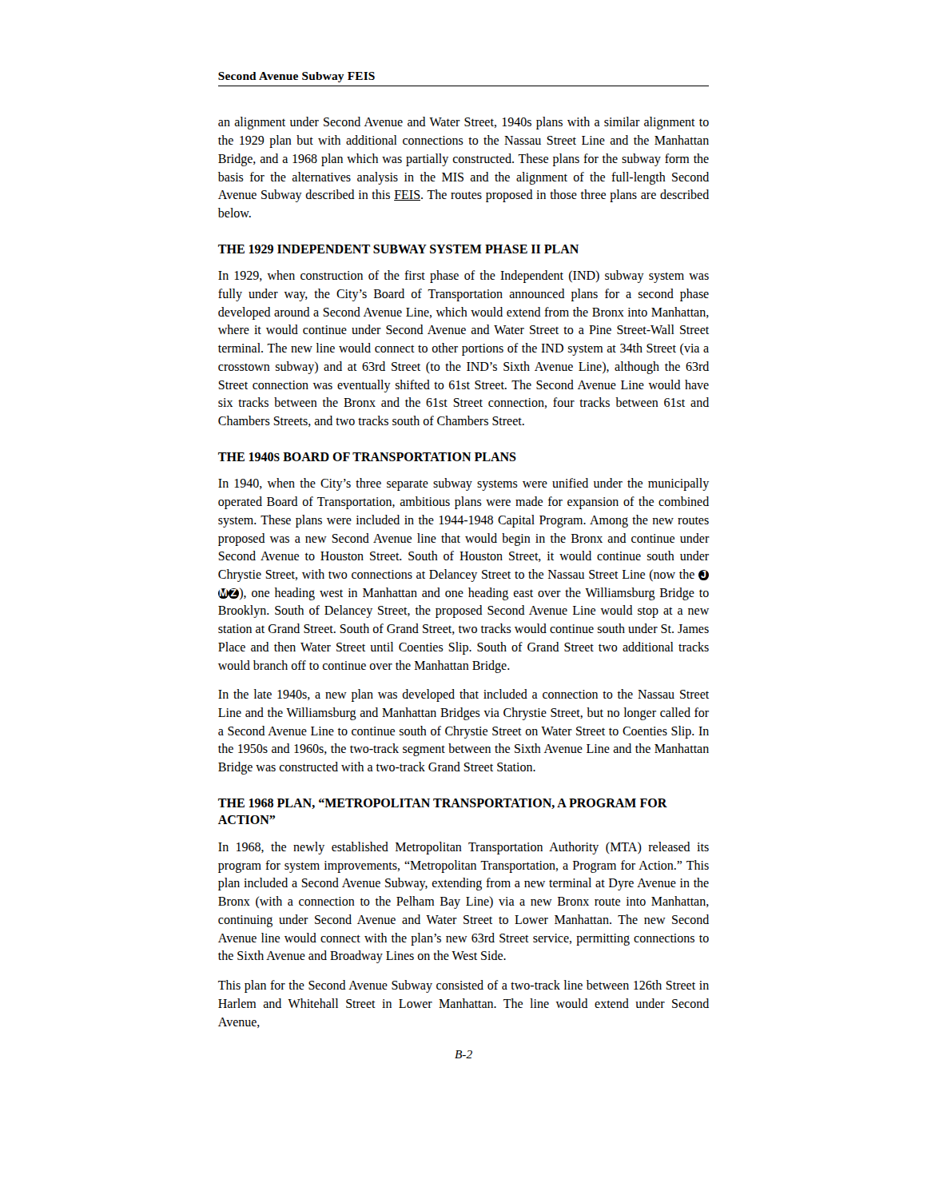Second Avenue Subway FEIS
an alignment under Second Avenue and Water Street, 1940s plans with a similar alignment to the 1929 plan but with additional connections to the Nassau Street Line and the Manhattan Bridge, and a 1968 plan which was partially constructed. These plans for the subway form the basis for the alternatives analysis in the MIS and the alignment of the full-length Second Avenue Subway described in this FEIS. The routes proposed in those three plans are described below.
The 1929 Independent Subway System Phase II Plan
In 1929, when construction of the first phase of the Independent (IND) subway system was fully under way, the City’s Board of Transportation announced plans for a second phase developed around a Second Avenue Line, which would extend from the Bronx into Manhattan, where it would continue under Second Avenue and Water Street to a Pine Street-Wall Street terminal. The new line would connect to other portions of the IND system at 34th Street (via a crosstown subway) and at 63rd Street (to the IND’s Sixth Avenue Line), although the 63rd Street connection was eventually shifted to 61st Street. The Second Avenue Line would have six tracks between the Bronx and the 61st Street connection, four tracks between 61st and Chambers Streets, and two tracks south of Chambers Street.
THE 1940S BOARD OF TRANSPORTATION PLANS
In 1940, when the City’s three separate subway systems were unified under the municipally operated Board of Transportation, ambitious plans were made for expansion of the combined system. These plans were included in the 1944-1948 Capital Program. Among the new routes proposed was a new Second Avenue line that would begin in the Bronx and continue under Second Avenue to Houston Street. South of Houston Street, it would continue south under Chrystie Street, with two connections at Delancey Street to the Nassau Street Line (now the JMZ), one heading west in Manhattan and one heading east over the Williamsburg Bridge to Brooklyn. South of Delancey Street, the proposed Second Avenue Line would stop at a new station at Grand Street. South of Grand Street, two tracks would continue south under St. James Place and then Water Street until Coenties Slip. South of Grand Street two additional tracks would branch off to continue over the Manhattan Bridge.
In the late 1940s, a new plan was developed that included a connection to the Nassau Street Line and the Williamsburg and Manhattan Bridges via Chrystie Street, but no longer called for a Second Avenue Line to continue south of Chrystie Street on Water Street to Coenties Slip. In the 1950s and 1960s, the two-track segment between the Sixth Avenue Line and the Manhattan Bridge was constructed with a two-track Grand Street Station.
The 1968 Plan, “Metropolitan Transportation, a Program for Action”
In 1968, the newly established Metropolitan Transportation Authority (MTA) released its program for system improvements, “Metropolitan Transportation, a Program for Action.” This plan included a Second Avenue Subway, extending from a new terminal at Dyre Avenue in the Bronx (with a connection to the Pelham Bay Line) via a new Bronx route into Manhattan, continuing under Second Avenue and Water Street to Lower Manhattan. The new Second Avenue line would connect with the plan’s new 63rd Street service, permitting connections to the Sixth Avenue and Broadway Lines on the West Side.
This plan for the Second Avenue Subway consisted of a two-track line between 126th Street in Harlem and Whitehall Street in Lower Manhattan. The line would extend under Second Avenue,
B-2